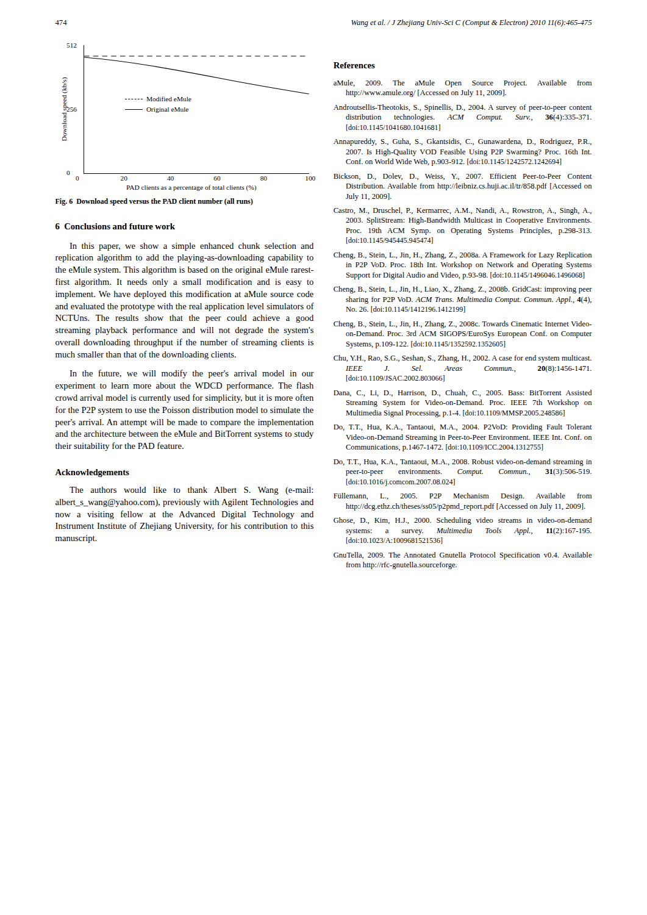474 Wang et al. / J Zhejiang Univ-Sci C (Comput & Electron) 2010 11(6):465-475
Download speed (kb/s) 512 256 0
Modified eMule
Original eMule
0 20 40 60 80 100
PAD clients as a percentage of total clients (%)
Fig. 6 Download speed versus the PAD client number (all runs)
6 Conclusions and future work
In this paper, we show a simple enhanced chunk selection and replication algorithm to add the playing-as-downloading capability to the eMule system. This algorithm is based on the original eMule rarest-first algorithm. It needs only a small modification and is easy to implement. We have deployed this modification at aMule source code and evaluated the prototype with the real application level simulators of NCTUns. The results show that the peer could achieve a good streaming playback performance and will not degrade the system's overall downloading throughput if the number of streaming clients is much smaller than that of the downloading clients.
In the future, we will modify the peer's arrival model in our experiment to learn more about the WDCD performance. The flash crowd arrival model is currently used for simplicity, but it is more often for the P2P system to use the Poisson distribution model to simulate the peer's arrival. An attempt will be made to compare the implementation and the architecture between the eMule and BitTorrent systems to study their suitability for the PAD feature.
Acknowledgements
The authors would like to thank Albert S. Wang (e-mail: albert_s_wang@yahoo.com), previously with Agilent Technologies and now a visiting fellow at the Advanced Digital Technology and Instrument Institute of Zhejiang University, for his contribution to this manuscript.
References
aMule, 2009. The aMule Open Source Project. Available from http://www.amule.org/ [Accessed on July 11, 2009].
Androutsellis-Theotokis, S., Spinellis, D., 2004. A survey of peer-to-peer content distribution technologies. ACM Comput. Surv., 36(4):335-371. [doi:10.1145/1041680.1041681]
Annapureddy, S., Guha, S., Gkantsidis, C., Gunawardena, D., Rodriguez, P.R., 2007. Is High-Quality VOD Feasible Using P2P Swarming? Proc. 16th Int. Conf. on World Wide Web, p.903-912. [doi:10.1145/1242572.1242694]
Bickson, D., Dolev, D., Weiss, Y., 2007. Efficient Peer-to-Peer Content Distribution. Available from http://leibniz.cs.huji.ac.il/tr/858.pdf [Accessed on July 11, 2009].
Castro, M., Druschel, P., Kermarrec, A.M., Nandi, A., Rowstron, A., Singh, A., 2003. SplitStream: High-Bandwidth Multicast in Cooperative Environments. Proc. 19th ACM Symp. on Operating Systems Principles, p.298-313. [doi:10.1145/945445.945474]
Cheng, B., Stein, L., Jin, H., Zhang, Z., 2008a. A Framework for Lazy Replication in P2P VoD. Proc. 18th Int. Workshop on Network and Operating Systems Support for Digital Audio and Video, p.93-98. [doi:10.1145/1496046.1496068]
Cheng, B., Stein, L., Jin, H., Liao, X., Zhang, Z., 2008b. GridCast: improving peer sharing for P2P VoD. ACM Trans. Multimedia Comput. Commun. Appl., 4(4), No. 26. [doi:10.1145/1412196.1412199]
Cheng, B., Stein, L., Jin, H., Zhang, Z., 2008c. Towards Cinematic Internet Video-on-Demand. Proc. 3rd ACM SIGOPS/EuroSys European Conf. on Computer Systems, p.109-122. [doi:10.1145/1352592.1352605]
Chu, Y.H., Rao, S.G., Seshan, S., Zhang, H., 2002. A case for end system multicast. IEEE J. Sel. Areas Commun., 20(8):1456-1471. [doi:10.1109/JSAC.2002.803066]
Dana, C., Li, D., Harrison, D., Chuah, C., 2005. Bass: BitTorrent Assisted Streaming System for Video-on-Demand. Proc. IEEE 7th Workshop on Multimedia Signal Processing, p.1-4. [doi:10.1109/MMSP.2005.248586]
Do, T.T., Hua, K.A., Tantaoui, M.A., 2004. P2VoD: Providing Fault Tolerant Video-on-Demand Streaming in Peer-to-Peer Environment. IEEE Int. Conf. on Communications, p.1467-1472. [doi:10.1109/ICC.2004.1312755]
Do, T.T., Hua, K.A., Tantaoui, M.A., 2008. Robust video-on-demand streaming in peer-to-peer environments. Comput. Commun., 31(3):506-519. [doi:10.1016/j.comcom.2007.08.024]
Füllemann, L., 2005. P2P Mechanism Design. Available from http://dcg.ethz.ch/theses/ss05/p2pmd_report.pdf [Accessed on July 11, 2009].
Ghose, D., Kim, H.J., 2000. Scheduling video streams in video-on-demand systems: a survey. Multimedia Tools Appl., 11(2):167-195. [doi:10.1023/A:1009681521536]
GnuTella, 2009. The Annotated Gnutella Protocol Specification v0.4. Available from http://rfc-gnutella.sourceforge.